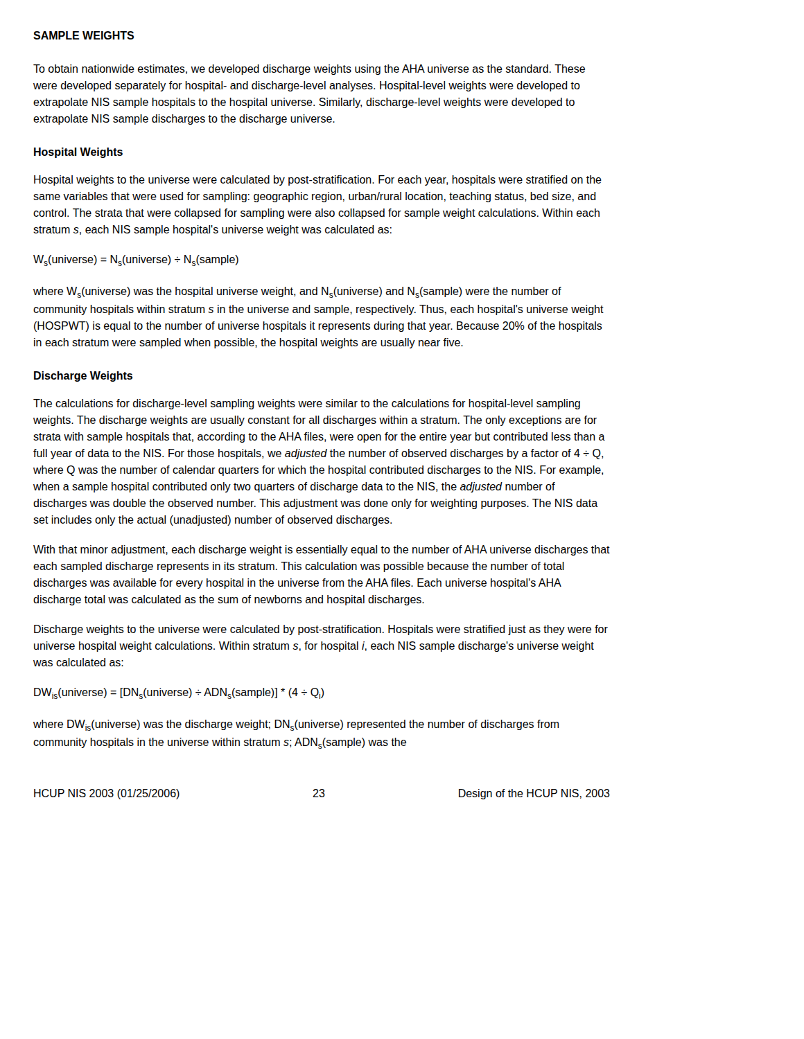Sample Weights
To obtain nationwide estimates, we developed discharge weights using the AHA universe as the standard. These were developed separately for hospital- and discharge-level analyses. Hospital-level weights were developed to extrapolate NIS sample hospitals to the hospital universe. Similarly, discharge-level weights were developed to extrapolate NIS sample discharges to the discharge universe.
Hospital Weights
Hospital weights to the universe were calculated by post-stratification. For each year, hospitals were stratified on the same variables that were used for sampling: geographic region, urban/rural location, teaching status, bed size, and control. The strata that were collapsed for sampling were also collapsed for sample weight calculations. Within each stratum s, each NIS sample hospital's universe weight was calculated as:
Ws(universe) = Ns(universe) ÷ Ns(sample)
where Ws(universe) was the hospital universe weight, and Ns(universe) and Ns(sample) were the number of community hospitals within stratum s in the universe and sample, respectively. Thus, each hospital's universe weight (HOSPWT) is equal to the number of universe hospitals it represents during that year. Because 20% of the hospitals in each stratum were sampled when possible, the hospital weights are usually near five.
Discharge Weights
The calculations for discharge-level sampling weights were similar to the calculations for hospital-level sampling weights. The discharge weights are usually constant for all discharges within a stratum. The only exceptions are for strata with sample hospitals that, according to the AHA files, were open for the entire year but contributed less than a full year of data to the NIS. For those hospitals, we adjusted the number of observed discharges by a factor of 4 ÷ Q, where Q was the number of calendar quarters for which the hospital contributed discharges to the NIS. For example, when a sample hospital contributed only two quarters of discharge data to the NIS, the adjusted number of discharges was double the observed number. This adjustment was done only for weighting purposes. The NIS data set includes only the actual (unadjusted) number of observed discharges.
With that minor adjustment, each discharge weight is essentially equal to the number of AHA universe discharges that each sampled discharge represents in its stratum. This calculation was possible because the number of total discharges was available for every hospital in the universe from the AHA files. Each universe hospital's AHA discharge total was calculated as the sum of newborns and hospital discharges.
Discharge weights to the universe were calculated by post-stratification. Hospitals were stratified just as they were for universe hospital weight calculations. Within stratum s, for hospital i, each NIS sample discharge's universe weight was calculated as:
DWis(universe) = [DNs(universe) ÷ ADNs(sample)] * (4 ÷ Qi)
where DWis(universe) was the discharge weight; DNs(universe) represented the number of discharges from community hospitals in the universe within stratum s; ADNs(sample) was the
HCUP NIS 2003 (01/25/2006) 23 Design of the HCUP NIS, 2003